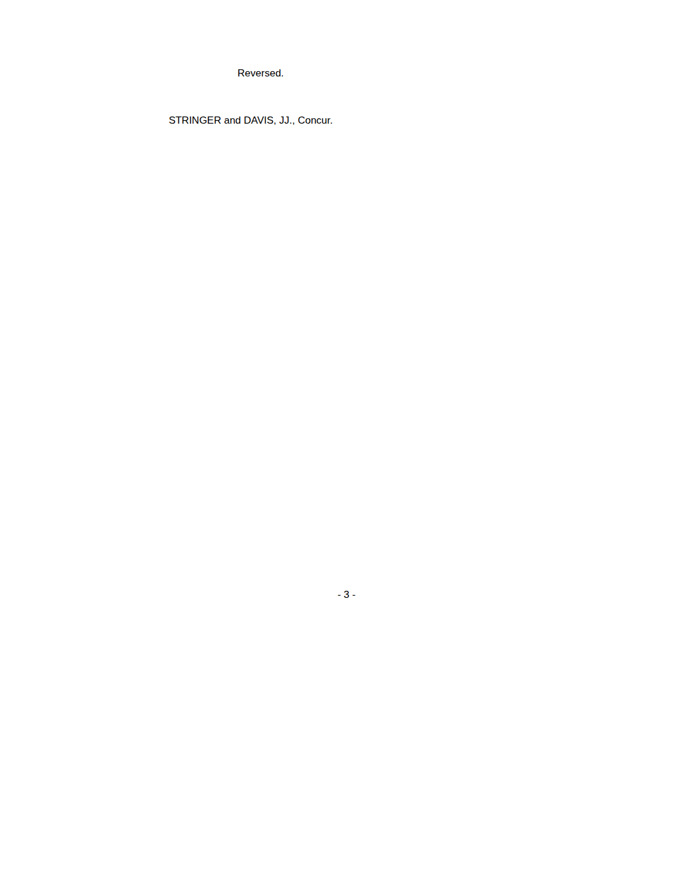Reversed.
STRINGER and DAVIS, JJ., Concur.
- 3 -